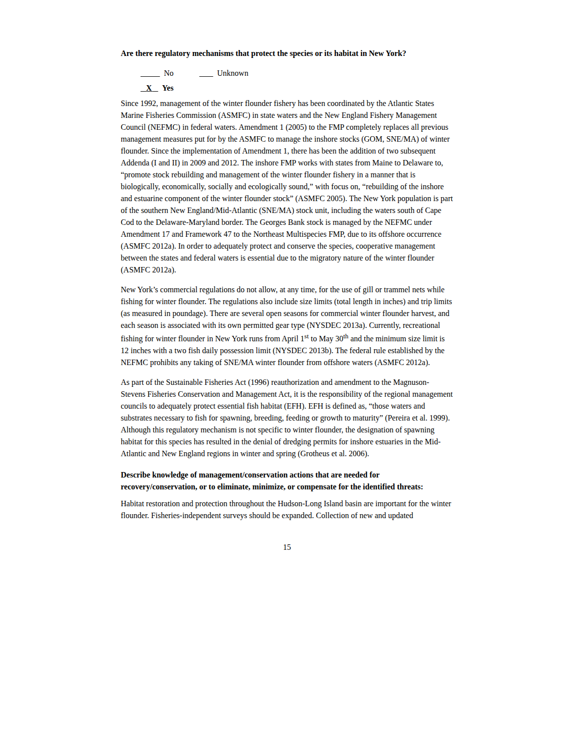Are there regulatory mechanisms that protect the species or its habitat in New York?
No Unknown
X Yes
Since 1992, management of the winter flounder fishery has been coordinated by the Atlantic States Marine Fisheries Commission (ASMFC) in state waters and the New England Fishery Management Council (NEFMC) in federal waters. Amendment 1 (2005) to the FMP completely replaces all previous management measures put for by the ASMFC to manage the inshore stocks (GOM, SNE/MA) of winter flounder. Since the implementation of Amendment 1, there has been the addition of two subsequent Addenda (I and II) in 2009 and 2012. The inshore FMP works with states from Maine to Delaware to, “promote stock rebuilding and management of the winter flounder fishery in a manner that is biologically, economically, socially and ecologically sound,” with focus on, “rebuilding of the inshore and estuarine component of the winter flounder stock” (ASMFC 2005). The New York population is part of the southern New England/Mid-Atlantic (SNE/MA) stock unit, including the waters south of Cape Cod to the Delaware-Maryland border. The Georges Bank stock is managed by the NEFMC under Amendment 17 and Framework 47 to the Northeast Multispecies FMP, due to its offshore occurrence (ASMFC 2012a). In order to adequately protect and conserve the species, cooperative management between the states and federal waters is essential due to the migratory nature of the winter flounder (ASMFC 2012a).
New York’s commercial regulations do not allow, at any time, for the use of gill or trammel nets while fishing for winter flounder. The regulations also include size limits (total length in inches) and trip limits (as measured in poundage). There are several open seasons for commercial winter flounder harvest, and each season is associated with its own permitted gear type (NYSDEC 2013a). Currently, recreational fishing for winter flounder in New York runs from April 1st to May 30th and the minimum size limit is 12 inches with a two fish daily possession limit (NYSDEC 2013b). The federal rule established by the NEFMC prohibits any taking of SNE/MA winter flounder from offshore waters (ASMFC 2012a).
As part of the Sustainable Fisheries Act (1996) reauthorization and amendment to the Magnuson-Stevens Fisheries Conservation and Management Act, it is the responsibility of the regional management councils to adequately protect essential fish habitat (EFH). EFH is defined as, “those waters and substrates necessary to fish for spawning, breeding, feeding or growth to maturity” (Pereira et al. 1999). Although this regulatory mechanism is not specific to winter flounder, the designation of spawning habitat for this species has resulted in the denial of dredging permits for inshore estuaries in the Mid-Atlantic and New England regions in winter and spring (Grotheus et al. 2006).
Describe knowledge of management/conservation actions that are needed for recovery/conservation, or to eliminate, minimize, or compensate for the identified threats:
Habitat restoration and protection throughout the Hudson-Long Island basin are important for the winter flounder. Fisheries-independent surveys should be expanded. Collection of new and updated
15